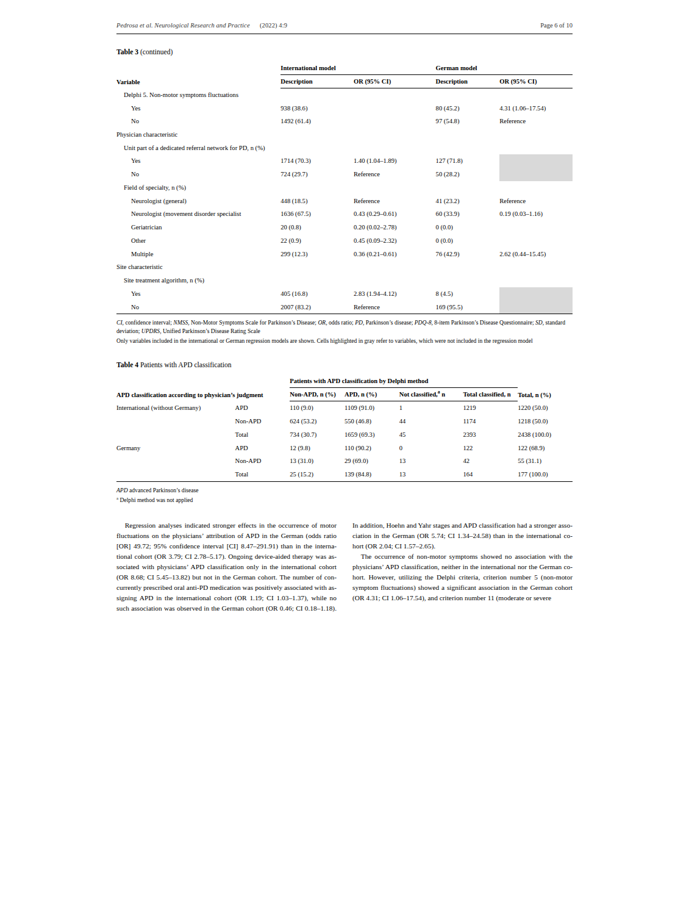Pedrosa et al. Neurological Research and Practice (2022) 4:9
Page 6 of 10
Table 3 (continued)
| Variable | International model | German model |
| --- | --- | --- |
| Description | OR (95% CI) | Description | OR (95% CI) |
| Delphi 5. Non-motor symptoms fluctuations | | | | |
| Yes | 938 (38.6) | | 80 (45.2) | 4.31 (1.06–17.54) |
| No | 1492 (61.4) | | 97 (54.8) | Reference |
| Physician characteristic | | | | |
| Unit part of a dedicated referral network for PD, n (%) | | | | |
| Yes | 1714 (70.3) | 1.40 (1.04–1.89) | 127 (71.8) | |
| No | 724 (29.7) | Reference | 50 (28.2) | |
| Field of specialty, n (%) | | | | |
| Neurologist (general) | 448 (18.5) | Reference | 41 (23.2) | Reference |
| Neurologist (movement disorder specialist | 1636 (67.5) | 0.43 (0.29–0.61) | 60 (33.9) | 0.19 (0.03–1.16) |
| Geriatrician | 20 (0.8) | 0.20 (0.02–2.78) | 0 (0.0) | |
| Other | 22 (0.9) | 0.45 (0.09–2.32) | 0 (0.0) | |
| Multiple | 299 (12.3) | 0.36 (0.21–0.61) | 76 (42.9) | 2.62 (0.44–15.45) |
| Site characteristic | | | | |
| Site treatment algorithm, n (%) | | | | |
| Yes | 405 (16.8) | 2.83 (1.94–4.12) | 8 (4.5) | |
| No | 2007 (83.2) | Reference | 169 (95.5) | |
CI, confidence interval; NMSS, Non-Motor Symptoms Scale for Parkinson’s Disease; OR, odds ratio; PD, Parkinson’s disease; PDQ-8, 8-item Parkinson’s Disease Questionnaire; SD, standard deviation; UPDRS, Unified Parkinson’s Disease Rating Scale
Only variables included in the international or German regression models are shown. Cells highlighted in gray refer to variables, which were not included in the regression model
Table 4 Patients with APD classification
| APD classification according to physician’s judgment | Patients with APD classification by Delphi method | Total, n (%) |
| --- | --- | --- |
| Non-APD, n (%) | APD, n (%) | Not classified, a n | Total classified, n |
| International (without Germany) | APD | 110 (9.0) | 1109 (91.0) | 1 | 1219 | 1220 (50.0) |
| | Non-APD | 624 (53.2) | 550 (46.8) | 44 | 1174 | 1218 (50.0) |
| | Total | 734 (30.7) | 1659 (69.3) | 45 | 2393 | 2438 (100.0) |
| Germany | APD | 12 (9.8) | 110 (90.2) | 0 | 122 | 122 (68.9) |
| | Non-APD | 13 (31.0) | 29 (69.0) | 13 | 42 | 55 (31.1) |
| | Total | 25 (15.2) | 139 (84.8) | 13 | 164 | 177 (100.0) |
APD advanced Parkinson’s disease
a Delphi method was not applied
Regression analyses indicated stronger effects in the occurrence of motor fluctuations on the physicians’ attribution of APD in the German (odds ratio [OR] 49.72; 95% confidence interval [CI] 8.47–291.91) than in the international cohort (OR 3.79; CI 2.78–5.17). Ongoing device-aided therapy was associated with physicians’ APD classification only in the international cohort (OR 8.68; CI 5.45–13.82) but not in the German cohort. The number of concurrently prescribed oral anti-PD medication was positively associated with assigning APD in the international cohort (OR 1.19; CI 1.03–1.37), while no such association was observed in the German cohort (OR 0.46; CI 0.18–1.18). In addition, Hoehn and Yahr stages and APD classification had a stronger association in the German (OR 5.74; CI 1.34–24.58) than in the international cohort (OR 2.04; CI 1.57–2.65).
The occurrence of non-motor symptoms showed no association with the physicians’ APD classification, neither in the international nor the German cohort. However, utilizing the Delphi criteria, criterion number 5 (non-motor symptom fluctuations) showed a significant association in the German cohort (OR 4.31; CI 1.06–17.54), and criterion number 11 (moderate or severe